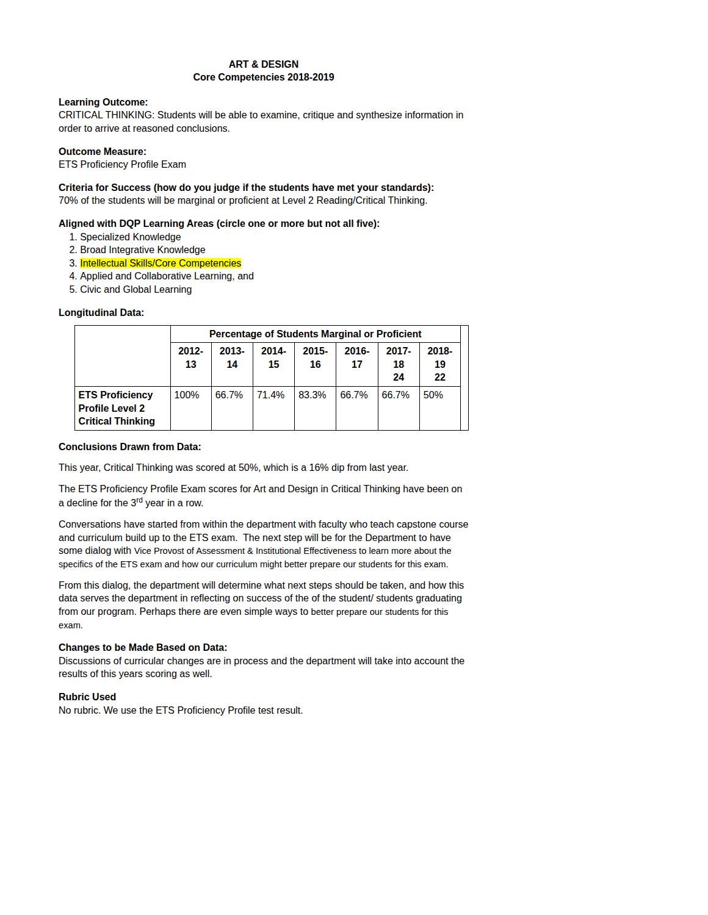ART & DESIGN
Core Competencies 2018-2019
Learning Outcome:
CRITICAL THINKING: Students will be able to examine, critique and synthesize information in order to arrive at reasoned conclusions.
Outcome Measure:
ETS Proficiency Profile Exam
Criteria for Success (how do you judge if the students have met your standards):
70% of the students will be marginal or proficient at Level 2 Reading/Critical Thinking.
Aligned with DQP Learning Areas (circle one or more but not all five):
Specialized Knowledge
Broad Integrative Knowledge
Intellectual Skills/Core Competencies
Applied and Collaborative Learning, and
Civic and Global Learning
Longitudinal Data:
| | Percentage of Students Marginal or Proficient | |
| | 2012-13 | 2013-14 | 2014-15 | 2015-16 | 2016-17 | 2017-18 24 | 2018-19 22 |
| ETS Proficiency Profile Level 2 Critical Thinking | 100% | 66.7% | 71.4% | 83.3% | 66.7% | 66.7% | 50% |
Conclusions Drawn from Data:
This year, Critical Thinking was scored at 50%, which is a 16% dip from last year.
The ETS Proficiency Profile Exam scores for Art and Design in Critical Thinking have been on a decline for the 3rd year in a row.
Conversations have started from within the department with faculty who teach capstone course and curriculum build up to the ETS exam. The next step will be for the Department to have some dialog with Vice Provost of Assessment & Institutional Effectiveness to learn more about the specifics of the ETS exam and how our curriculum might better prepare our students for this exam.
From this dialog, the department will determine what next steps should be taken, and how this data serves the department in reflecting on success of the of the student/ students graduating from our program. Perhaps there are even simple ways to better prepare our students for this exam.
Changes to be Made Based on Data:
Discussions of curricular changes are in process and the department will take into account the results of this years scoring as well.
Rubric Used
No rubric. We use the ETS Proficiency Profile test result.